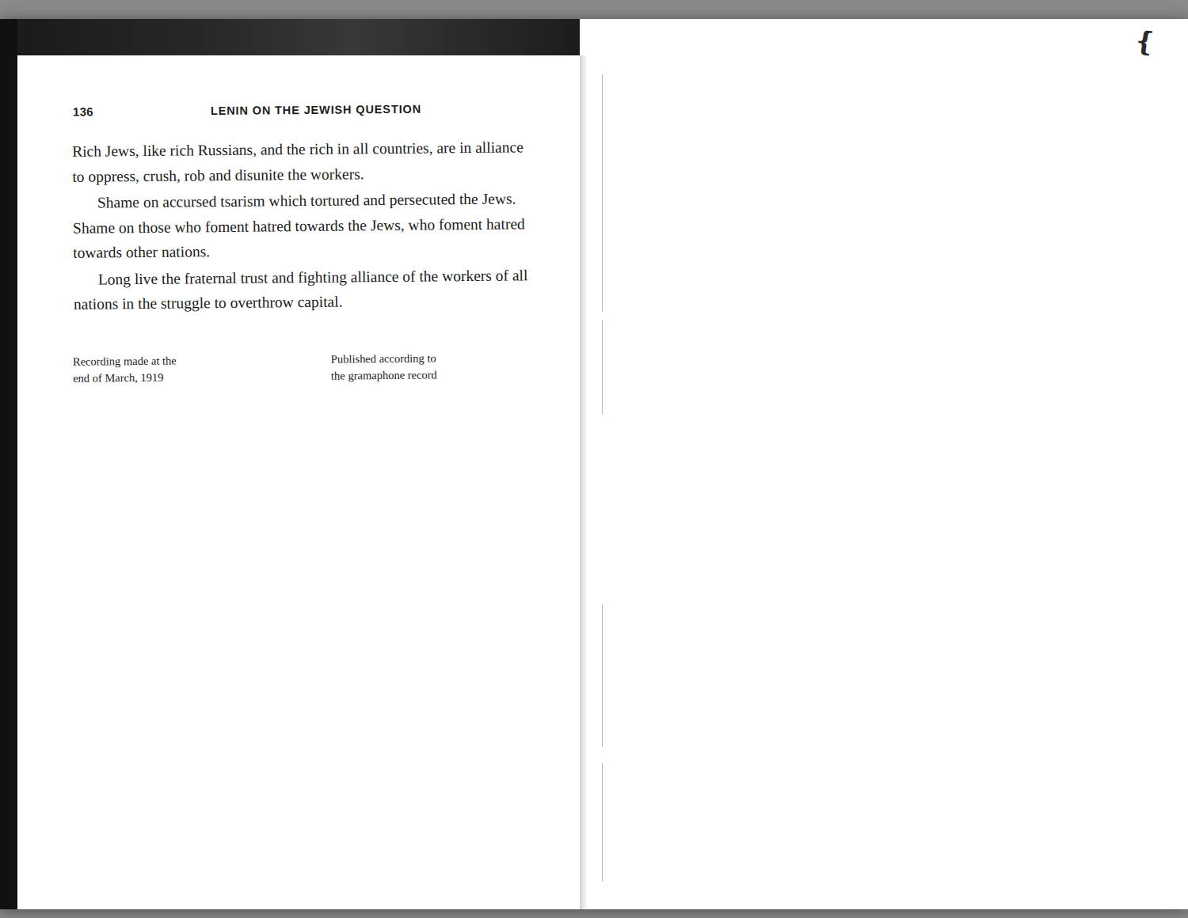❴
136 LENIN ON THE JEWISH QUESTION
Rich Jews, like rich Russians, and the rich in all countries, are in alliance to oppress, crush, rob and disunite the workers.
Shame on accursed tsarism which tortured and persecuted the Jews. Shame on those who foment hatred towards the Jews, who foment hatred towards other nations.
Long live the fraternal trust and fighting alliance of the workers of all nations in the struggle to overthrow capital.
Recording made at the
end of March, 1919
Published according to
the gramaphone record